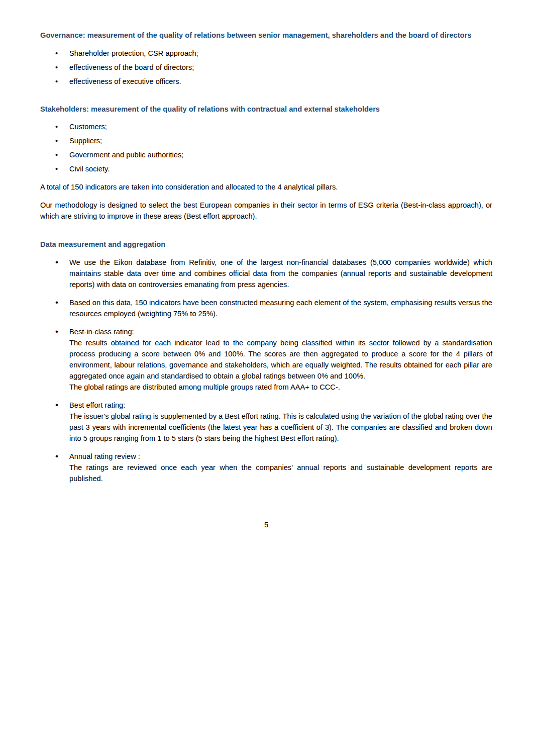Governance: measurement of the quality of relations between senior management, shareholders and the board of directors
Shareholder protection, CSR approach;
effectiveness of the board of directors;
effectiveness of executive officers.
Stakeholders: measurement of the quality of relations with contractual and external stakeholders
Customers;
Suppliers;
Government and public authorities;
Civil society.
A total of 150 indicators are taken into consideration and allocated to the 4 analytical pillars.
Our methodology is designed to select the best European companies in their sector in terms of ESG criteria (Best-in-class approach), or which are striving to improve in these areas (Best effort approach).
Data measurement and aggregation
We use the Eikon database from Refinitiv, one of the largest non-financial databases (5,000 companies worldwide) which maintains stable data over time and combines official data from the companies (annual reports and sustainable development reports) with data on controversies emanating from press agencies.
Based on this data, 150 indicators have been constructed measuring each element of the system, emphasising results versus the resources employed (weighting 75% to 25%).
Best-in-class rating:
The results obtained for each indicator lead to the company being classified within its sector followed by a standardisation process producing a score between 0% and 100%. The scores are then aggregated to produce a score for the 4 pillars of environment, labour relations, governance and stakeholders, which are equally weighted. The results obtained for each pillar are aggregated once again and standardised to obtain a global ratings between 0% and 100%. The global ratings are distributed among multiple groups rated from AAA+ to CCC-.
Best effort rating:
The issuer's global rating is supplemented by a Best effort rating. This is calculated using the variation of the global rating over the past 3 years with incremental coefficients (the latest year has a coefficient of 3). The companies are classified and broken down into 5 groups ranging from 1 to 5 stars (5 stars being the highest Best effort rating).
Annual rating review :
The ratings are reviewed once each year when the companies' annual reports and sustainable development reports are published.
5